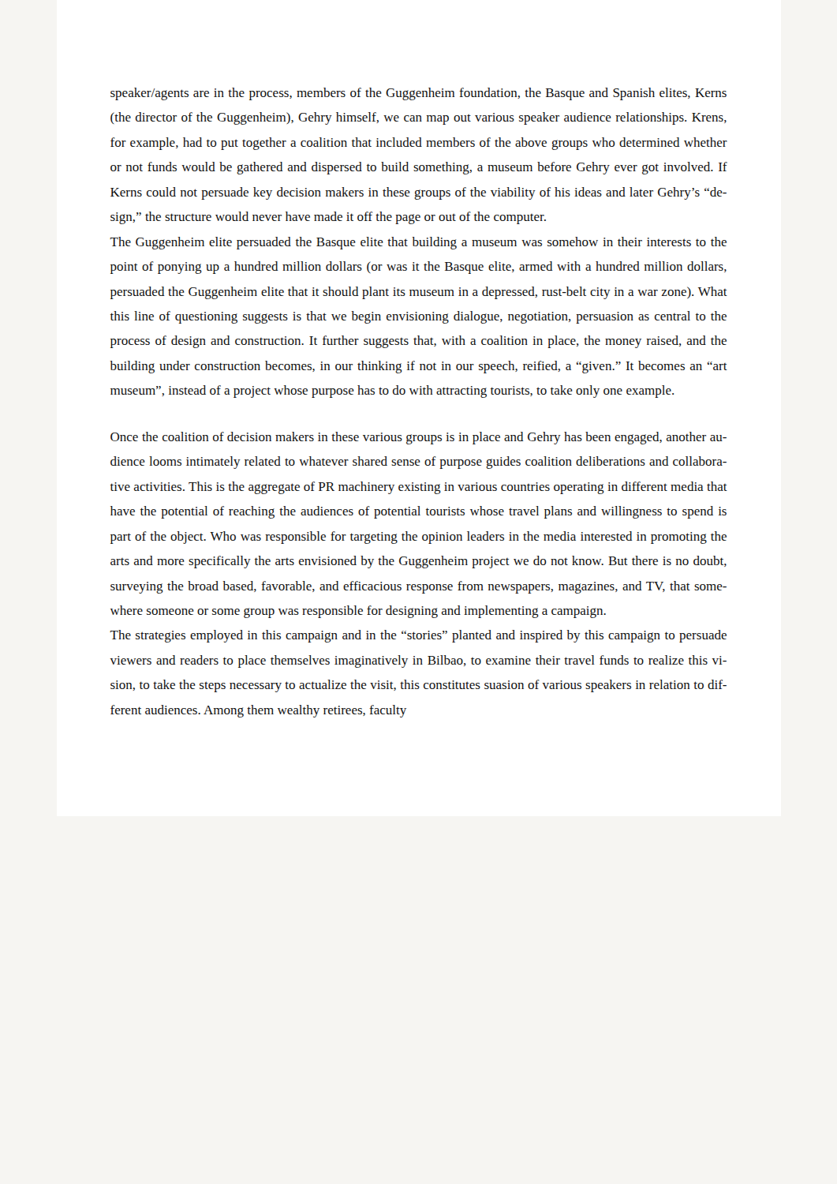speaker/agents are in the process, members of the Guggenheim foundation, the Basque and Spanish elites, Kerns (the director of the Guggenheim), Gehry himself, we can map out various speaker audience relationships. Krens, for example, had to put together a coalition that included members of the above groups who determined whether or not funds would be gathered and dispersed to build something, a museum before Gehry ever got involved. If Kerns could not persuade key decision makers in these groups of the viability of his ideas and later Gehry’s “design,” the structure would never have made it off the page or out of the computer.
The Guggenheim elite persuaded the Basque elite that building a museum was somehow in their interests to the point of ponying up a hundred million dollars (or was it the Basque elite, armed with a hundred million dollars, persuaded the Guggenheim elite that it should plant its museum in a depressed, rust-belt city in a war zone). What this line of questioning suggests is that we begin envisioning dialogue, negotiation, persuasion as central to the process of design and construction. It further suggests that, with a coalition in place, the money raised, and the building under construction becomes, in our thinking if not in our speech, reified, a “given.” It becomes an “art museum”, instead of a project whose purpose has to do with attracting tourists, to take only one example.
Once the coalition of decision makers in these various groups is in place and Gehry has been engaged, another audience looms intimately related to whatever shared sense of purpose guides coalition deliberations and collaborative activities. This is the aggregate of PR machinery existing in various countries operating in different media that have the potential of reaching the audiences of potential tourists whose travel plans and willingness to spend is part of the object. Who was responsible for targeting the opinion leaders in the media interested in promoting the arts and more specifically the arts envisioned by the Guggenheim project we do not know. But there is no doubt, surveying the broad based, favorable, and efficacious response from newspapers, magazines, and TV, that somewhere someone or some group was responsible for designing and implementing a campaign.
The strategies employed in this campaign and in the “stories” planted and inspired by this campaign to persuade viewers and readers to place themselves imaginatively in Bilbao, to examine their travel funds to realize this vision, to take the steps necessary to actualize the visit, this constitutes suasion of various speakers in relation to different audiences. Among them wealthy retirees, faculty